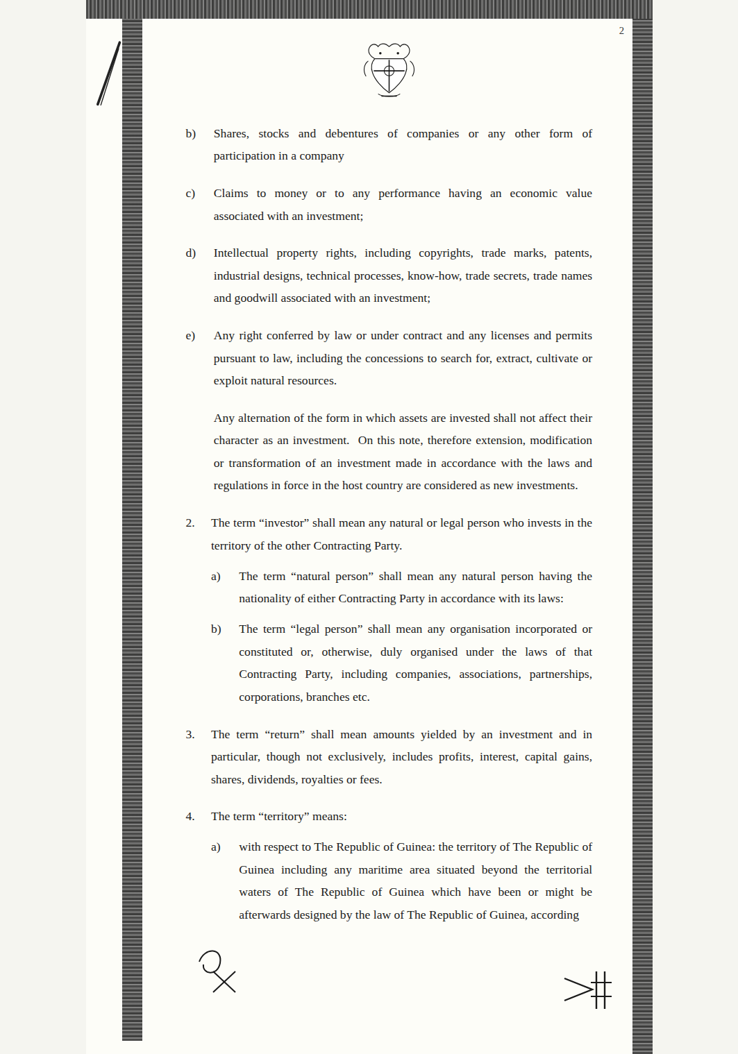2
b) Shares, stocks and debentures of companies or any other form of participation in a company
c) Claims to money or to any performance having an economic value associated with an investment;
d) Intellectual property rights, including copyrights, trade marks, patents, industrial designs, technical processes, know-how, trade secrets, trade names and goodwill associated with an investment;
e) Any right conferred by law or under contract and any licenses and permits pursuant to law, including the concessions to search for, extract, cultivate or exploit natural resources.
Any alternation of the form in which assets are invested shall not affect their character as an investment. On this note, therefore extension, modification or transformation of an investment made in accordance with the laws and regulations in force in the host country are considered as new investments.
2. The term “investor” shall mean any natural or legal person who invests in the territory of the other Contracting Party.
a) The term “natural person” shall mean any natural person having the nationality of either Contracting Party in accordance with its laws:
b) The term “legal person” shall mean any organisation incorporated or constituted or, otherwise, duly organised under the laws of that Contracting Party, including companies, associations, partnerships, corporations, branches etc.
3. The term “return” shall mean amounts yielded by an investment and in particular, though not exclusively, includes profits, interest, capital gains, shares, dividends, royalties or fees.
4. The term “territory” means:
a) with respect to The Republic of Guinea: the territory of The Republic of Guinea including any maritime area situated beyond the territorial waters of The Republic of Guinea which have been or might be afterwards designed by the law of The Republic of Guinea, according